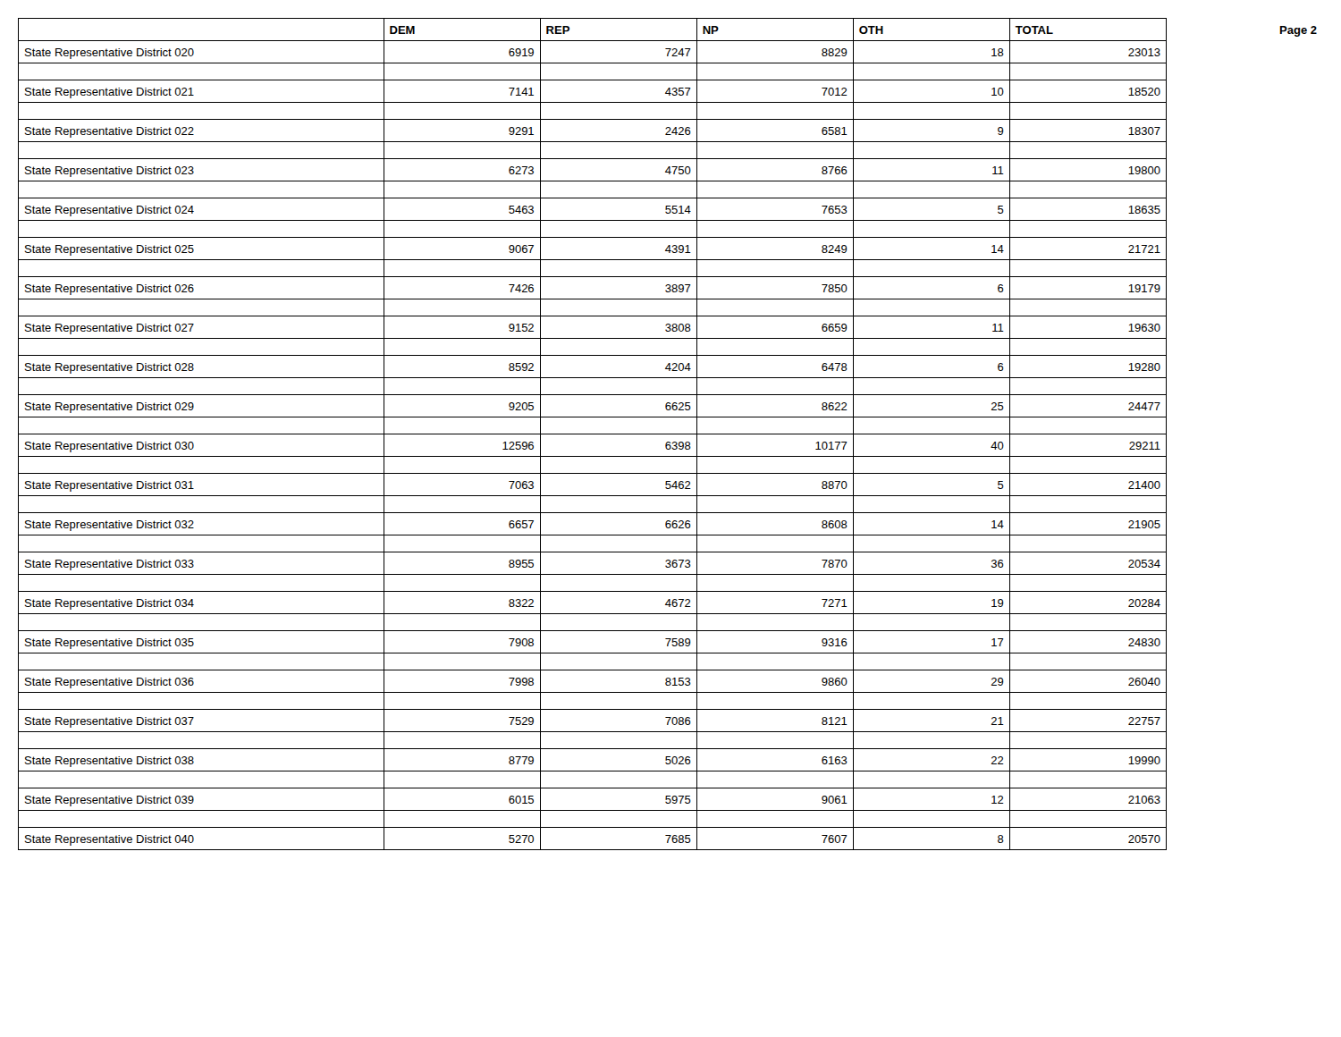| | DEM | REP | NP | OTH | TOTAL | Page 2 |
| --- | --- | --- | --- | --- | --- | --- |
| State Representative District 020 | 6919 | 7247 | 8829 | 18 | 23013 | |
| State Representative District 021 | 7141 | 4357 | 7012 | 10 | 18520 | |
| State Representative District 022 | 9291 | 2426 | 6581 | 9 | 18307 | |
| State Representative District 023 | 6273 | 4750 | 8766 | 11 | 19800 | |
| State Representative District 024 | 5463 | 5514 | 7653 | 5 | 18635 | |
| State Representative District 025 | 9067 | 4391 | 8249 | 14 | 21721 | |
| State Representative District 026 | 7426 | 3897 | 7850 | 6 | 19179 | |
| State Representative District 027 | 9152 | 3808 | 6659 | 11 | 19630 | |
| State Representative District 028 | 8592 | 4204 | 6478 | 6 | 19280 | |
| State Representative District 029 | 9205 | 6625 | 8622 | 25 | 24477 | |
| State Representative District 030 | 12596 | 6398 | 10177 | 40 | 29211 | |
| State Representative District 031 | 7063 | 5462 | 8870 | 5 | 21400 | |
| State Representative District 032 | 6657 | 6626 | 8608 | 14 | 21905 | |
| State Representative District 033 | 8955 | 3673 | 7870 | 36 | 20534 | |
| State Representative District 034 | 8322 | 4672 | 7271 | 19 | 20284 | |
| State Representative District 035 | 7908 | 7589 | 9316 | 17 | 24830 | |
| State Representative District 036 | 7998 | 8153 | 9860 | 29 | 26040 | |
| State Representative District 037 | 7529 | 7086 | 8121 | 21 | 22757 | |
| State Representative District 038 | 8779 | 5026 | 6163 | 22 | 19990 | |
| State Representative District 039 | 6015 | 5975 | 9061 | 12 | 21063 | |
| State Representative District 040 | 5270 | 7685 | 7607 | 8 | 20570 | |